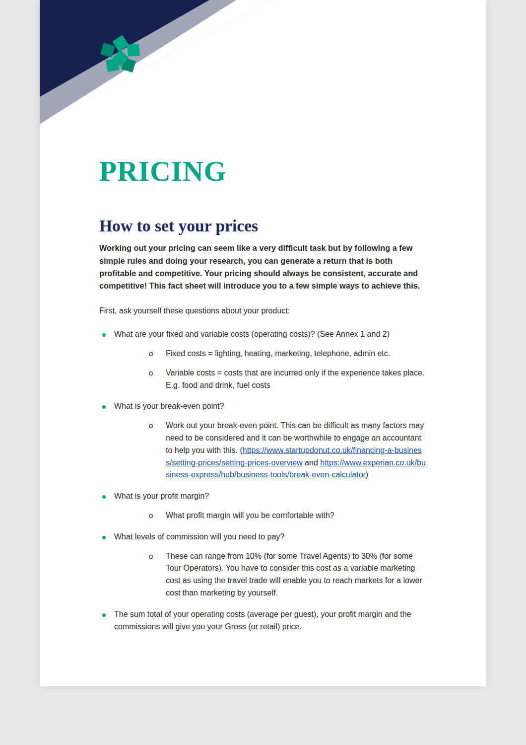The English National Park
Experience Collection
Pricing
How to set your prices
Working out your pricing can seem like a very difficult task but by following a few simple rules and doing your research, you can generate a return that is both profitable and competitive. Your pricing should always be consistent, accurate and competitive! This fact sheet will introduce you to a few simple ways to achieve this.
First, ask yourself these questions about your product:
What are your fixed and variable costs (operating costs)? (See Annex 1 and 2)
Fixed costs = lighting, heating, marketing, telephone, admin etc.
Variable costs = costs that are incurred only if the experience takes place. E.g. food and drink, fuel costs
What is your break-even point?
Work out your break-even point. This can be difficult as many factors may need to be considered and it can be worthwhile to engage an accountant to help you with this. (https://www.startupdonut.co.uk/financing-a-business/setting-prices/setting-prices-overview and https://www.experian.co.uk/business-express/hub/business-tools/break-even-calculator)
What is your profit margin?
What profit margin will you be comfortable with?
What levels of commission will you need to pay?
These can range from 10% (for some Travel Agents) to 30% (for some Tour Operators). You have to consider this cost as a variable marketing cost as using the travel trade will enable you to reach markets for a lower cost than marketing by yourself.
The sum total of your operating costs (average per guest), your profit margin and the commissions will give you your Gross (or retail) price.